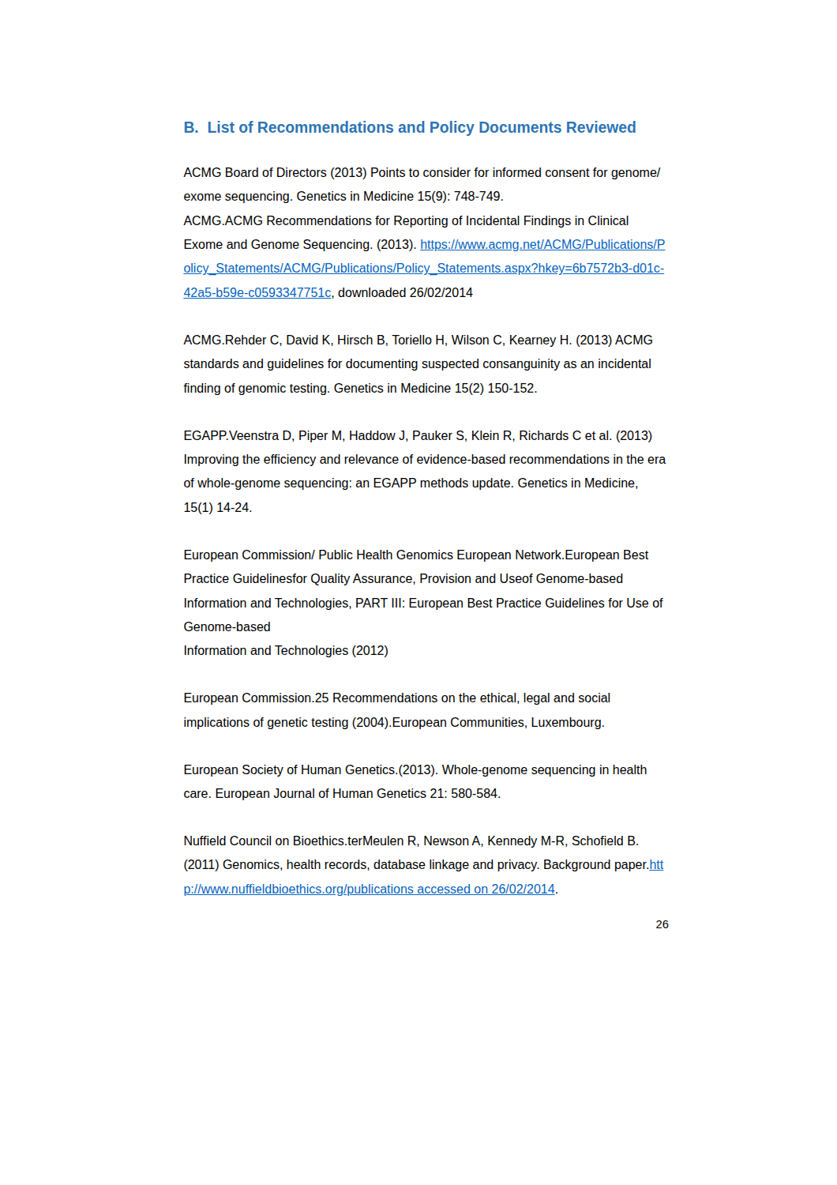B. List of Recommendations and Policy Documents Reviewed
ACMG Board of Directors (2013) Points to consider for informed consent for genome/ exome sequencing. Genetics in Medicine 15(9): 748-749.
ACMG.ACMG Recommendations for Reporting of Incidental Findings in Clinical Exome and Genome Sequencing. (2013). https://www.acmg.net/ACMG/Publications/Policy_Statements/ACMG/Publications/Policy_Statements.aspx?hkey=6b7572b3-d01c-42a5-b59e-c0593347751c, downloaded 26/02/2014
ACMG.Rehder C, David K, Hirsch B, Toriello H, Wilson C, Kearney H. (2013) ACMG standards and guidelines for documenting suspected consanguinity as an incidental finding of genomic testing. Genetics in Medicine 15(2) 150-152.
EGAPP.Veenstra D, Piper M, Haddow J, Pauker S, Klein R, Richards C et al. (2013) Improving the efficiency and relevance of evidence-based recommendations in the era of whole-genome sequencing: an EGAPP methods update. Genetics in Medicine, 15(1) 14-24.
European Commission/ Public Health Genomics European Network.European Best Practice Guidelinesfor Quality Assurance, Provision and Useof Genome-based Information and Technologies, PART III: European Best Practice Guidelines for Use of Genome-based
Information and Technologies (2012)
European Commission.25 Recommendations on the ethical, legal and social implications of genetic testing (2004).European Communities, Luxembourg.
European Society of Human Genetics.(2013). Whole-genome sequencing in health care. European Journal of Human Genetics 21: 580-584.
Nuffield Council on Bioethics.terMeulen R, Newson A, Kennedy M-R, Schofield B. (2011) Genomics, health records, database linkage and privacy. Background paper.http://www.nuffieldbioethics.org/publications accessed on 26/02/2014.
26